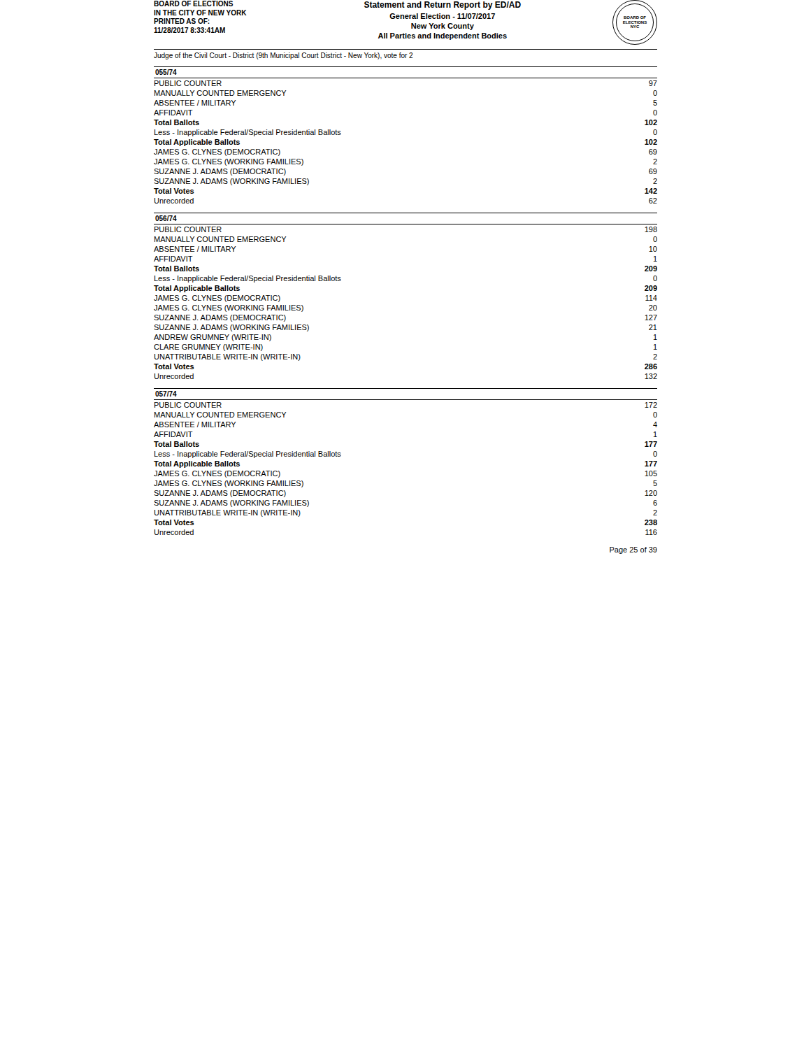BOARD OF ELECTIONS
IN THE CITY OF NEW YORK
PRINTED AS OF:
11/28/2017 8:33:41AM
Statement and Return Report by ED/AD
General Election - 11/07/2017
New York County
All Parties and Independent Bodies
BOARD OF
ELECTIONS
NYC
Judge of the Civil Court - District (9th Municipal Court District - New York), vote for 2
055/74
| PUBLIC COUNTER | 97 |
| MANUALLY COUNTED EMERGENCY | 0 |
| ABSENTEE / MILITARY | 5 |
| AFFIDAVIT | 0 |
| Total Ballots | 102 |
| Less - Inapplicable Federal/Special Presidential Ballots | 0 |
| Total Applicable Ballots | 102 |
| JAMES G. CLYNES (DEMOCRATIC) | 69 |
| JAMES G. CLYNES (WORKING FAMILIES) | 2 |
| SUZANNE J. ADAMS (DEMOCRATIC) | 69 |
| SUZANNE J. ADAMS (WORKING FAMILIES) | 2 |
| Total Votes | 142 |
| Unrecorded | 62 |
056/74
| PUBLIC COUNTER | 198 |
| MANUALLY COUNTED EMERGENCY | 0 |
| ABSENTEE / MILITARY | 10 |
| AFFIDAVIT | 1 |
| Total Ballots | 209 |
| Less - Inapplicable Federal/Special Presidential Ballots | 0 |
| Total Applicable Ballots | 209 |
| JAMES G. CLYNES (DEMOCRATIC) | 114 |
| JAMES G. CLYNES (WORKING FAMILIES) | 20 |
| SUZANNE J. ADAMS (DEMOCRATIC) | 127 |
| SUZANNE J. ADAMS (WORKING FAMILIES) | 21 |
| ANDREW GRUMNEY (WRITE-IN) | 1 |
| CLARE GRUMNEY (WRITE-IN) | 1 |
| UNATTRIBUTABLE WRITE-IN (WRITE-IN) | 2 |
| Total Votes | 286 |
| Unrecorded | 132 |
057/74
| PUBLIC COUNTER | 172 |
| MANUALLY COUNTED EMERGENCY | 0 |
| ABSENTEE / MILITARY | 4 |
| AFFIDAVIT | 1 |
| Total Ballots | 177 |
| Less - Inapplicable Federal/Special Presidential Ballots | 0 |
| Total Applicable Ballots | 177 |
| JAMES G. CLYNES (DEMOCRATIC) | 105 |
| JAMES G. CLYNES (WORKING FAMILIES) | 5 |
| SUZANNE J. ADAMS (DEMOCRATIC) | 120 |
| SUZANNE J. ADAMS (WORKING FAMILIES) | 6 |
| UNATTRIBUTABLE WRITE-IN (WRITE-IN) | 2 |
| Total Votes | 238 |
| Unrecorded | 116 |
Page 25 of 39